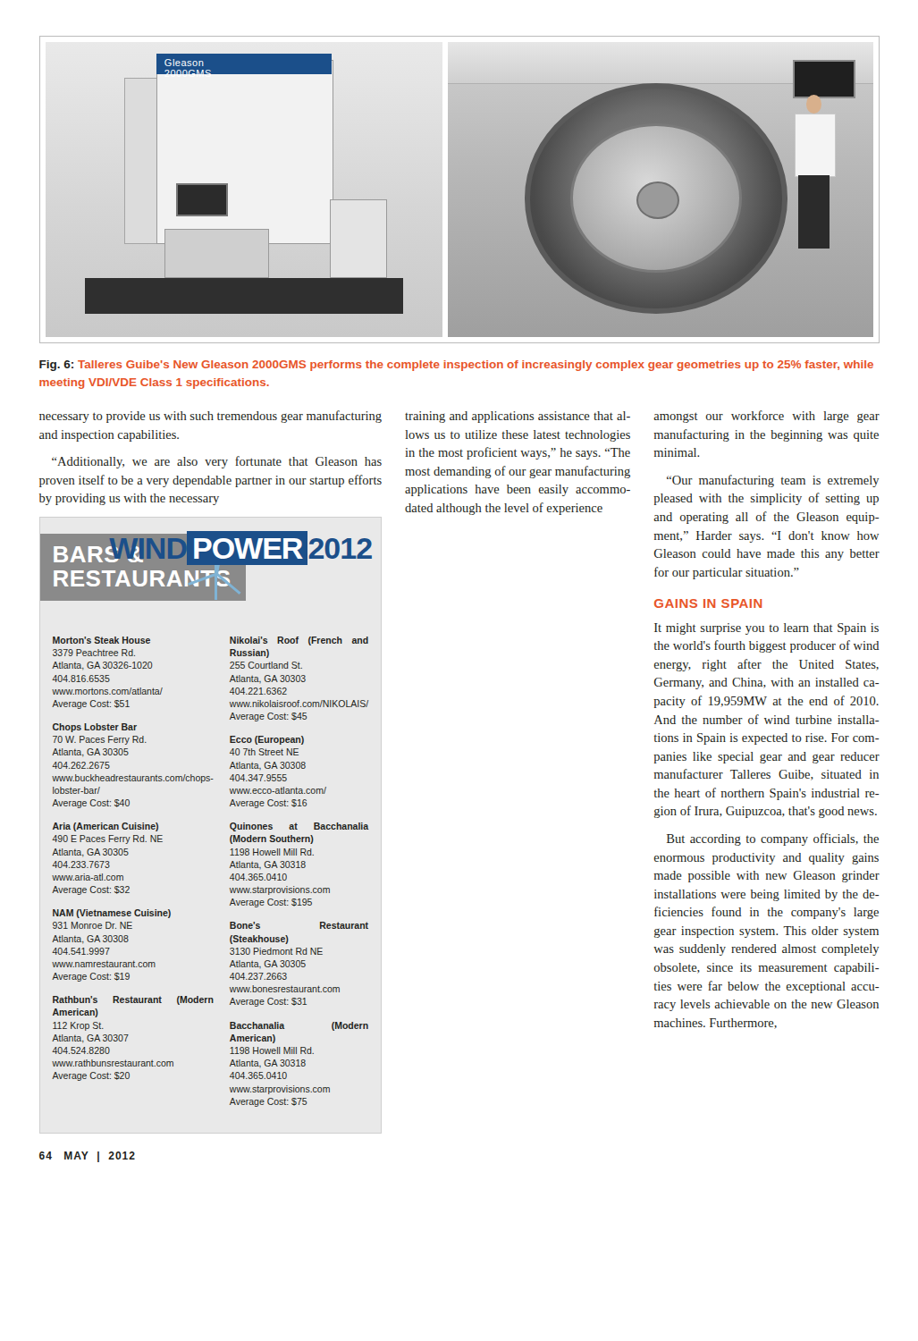Gleason
2000GMS
Fig. 6: Talleres Guibe's New Gleason 2000GMS performs the complete inspection of increasingly complex gear geometries up to 25% faster, while meeting VDI/VDE Class 1 specifications.
necessary to provide us with such tremendous gear manufacturing and inspection capabilities.
“Additionally, we are also very fortunate that Gleason has proven itself to be a very dependable partner in our startup efforts by providing us with the necessary
BARS &
RESTAURANTS
WINDPOWER 2012
Morton's Steak House
3379 Peachtree Rd.
Atlanta, GA 30326-1020
404.816.6535
www.mortons.com/atlanta/
Average Cost: $51
Chops Lobster Bar
70 W. Paces Ferry Rd.
Atlanta, GA 30305
404.262.2675
www.buckheadrestaurants.com/chops-lobster-bar/
Average Cost: $40
Aria (American Cuisine)
490 E Paces Ferry Rd. NE
Atlanta, GA 30305
404.233.7673
www.aria-atl.com
Average Cost: $32
NAM (Vietnamese Cuisine)
931 Monroe Dr. NE
Atlanta, GA 30308
404.541.9997
www.namrestaurant.com
Average Cost: $19
Rathbun's Restaurant (Modern American)
112 Krop St.
Atlanta, GA 30307
404.524.8280
www.rathbunsrestaurant.com
Average Cost: $20
Nikolai's Roof (French and Russian)
255 Courtland St.
Atlanta, GA 30303
404.221.6362
www.nikolaisroof.com/NIKOLAIS/
Average Cost: $45
Ecco (European)
40 7th Street NE
Atlanta, GA 30308
404.347.9555
www.ecco-atlanta.com/
Average Cost: $16
Quinones at Bacchanalia (Modern Southern)
1198 Howell Mill Rd.
Atlanta, GA 30318
404.365.0410
www.starprovisions.com
Average Cost: $195
Bone's Restaurant (Steakhouse)
3130 Piedmont Rd NE
Atlanta, GA 30305
404.237.2663
www.bonesrestaurant.com
Average Cost: $31
Bacchanalia (Modern American)
1198 Howell Mill Rd.
Atlanta, GA 30318
404.365.0410
www.starprovisions.com
Average Cost: $75
training and applications assistance that allows us to utilize these latest technologies in the most proficient ways,” he says. “The most demanding of our gear manufacturing applications have been easily accommodated although the level of experience
amongst our workforce with large gear manufacturing in the beginning was quite minimal.
“Our manufacturing team is extremely pleased with the simplicity of setting up and operating all of the Gleason equipment,” Harder says. “I don't know how Gleason could have made this any better for our particular situation.”
GAINS IN SPAIN
It might surprise you to learn that Spain is the world's fourth biggest producer of wind energy, right after the United States, Germany, and China, with an installed capacity of 19,959MW at the end of 2010. And the number of wind turbine installations in Spain is expected to rise. For companies like special gear and gear reducer manufacturer Talleres Guibe, situated in the heart of northern Spain's industrial region of Irura, Guipuzcoa, that's good news.
But according to company officials, the enormous productivity and quality gains made possible with new Gleason grinder installations were being limited by the deficiencies found in the company's large gear inspection system. This older system was suddenly rendered almost completely obsolete, since its measurement capabilities were far below the exceptional accuracy levels achievable on the new Gleason machines. Furthermore,
64 MAY | 2012